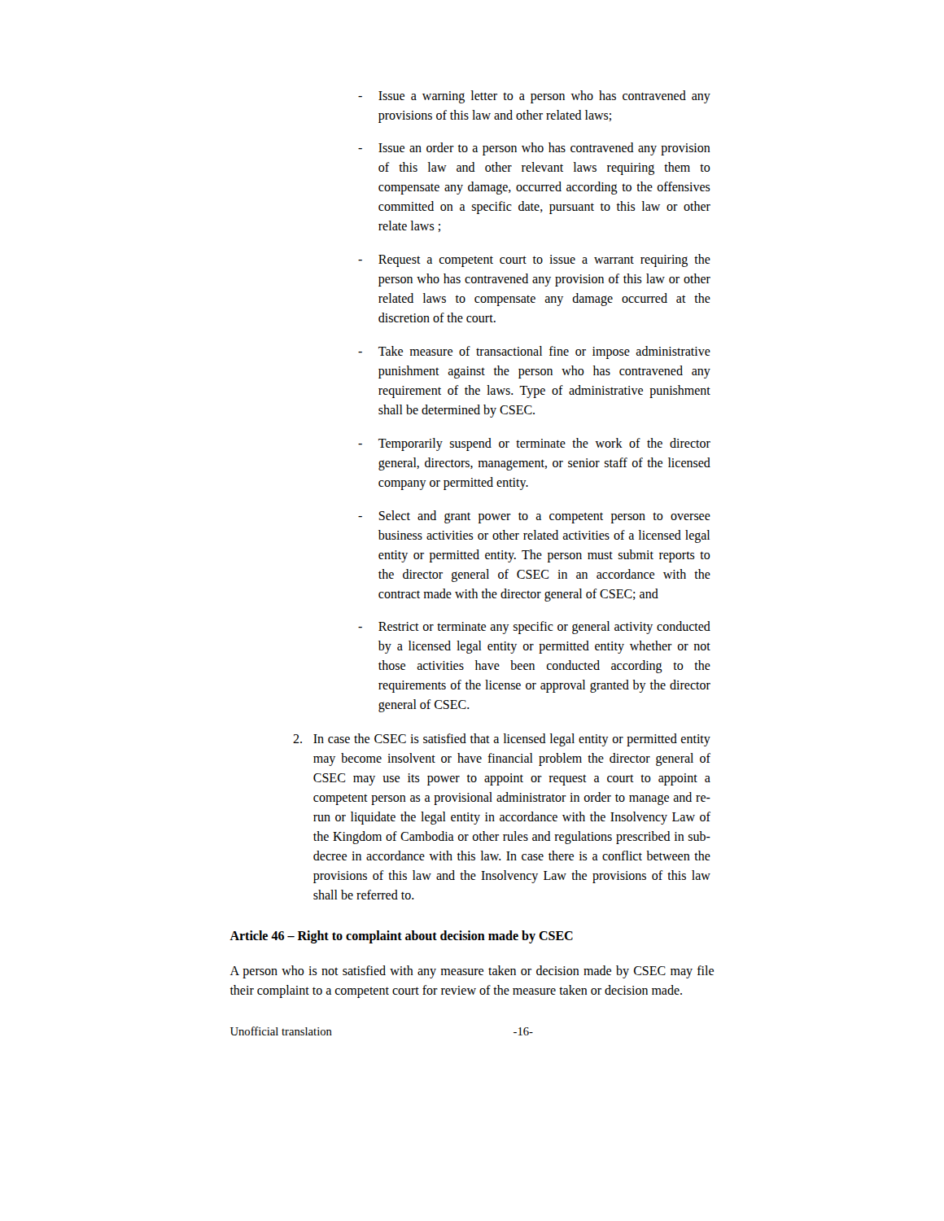Issue a warning letter to a person who has contravened any provisions of this law and other related laws;
Issue an order to a person who has contravened any provision of this law and other relevant laws requiring them to compensate any damage, occurred according to the offensives committed on a specific date, pursuant to this law or other relate laws ;
Request a competent court to issue a warrant requiring the person who has contravened any provision of this law or other related laws to compensate any damage occurred at the discretion of the court.
Take measure of transactional fine or impose administrative punishment against the person who has contravened any requirement of the laws. Type of administrative punishment shall be determined by CSEC.
Temporarily suspend or terminate the work of the director general, directors, management, or senior staff of the licensed company or permitted entity.
Select and grant power to a competent person to oversee business activities or other related activities of a licensed legal entity or permitted entity. The person must submit reports to the director general of CSEC in an accordance with the contract made with the director general of CSEC; and
Restrict or terminate any specific or general activity conducted by a licensed legal entity or permitted entity whether or not those activities have been conducted according to the requirements of the license or approval granted by the director general of CSEC.
2. In case the CSEC is satisfied that a licensed legal entity or permitted entity may become insolvent or have financial problem the director general of CSEC may use its power to appoint or request a court to appoint a competent person as a provisional administrator in order to manage and re-run or liquidate the legal entity in accordance with the Insolvency Law of the Kingdom of Cambodia or other rules and regulations prescribed in sub-decree in accordance with this law. In case there is a conflict between the provisions of this law and the Insolvency Law the provisions of this law shall be referred to.
Article 46 – Right to complaint about decision made by CSEC
A person who is not satisfied with any measure taken or decision made by CSEC may file their complaint to a competent court for review of the measure taken or decision made.
Unofficial translation
-16-